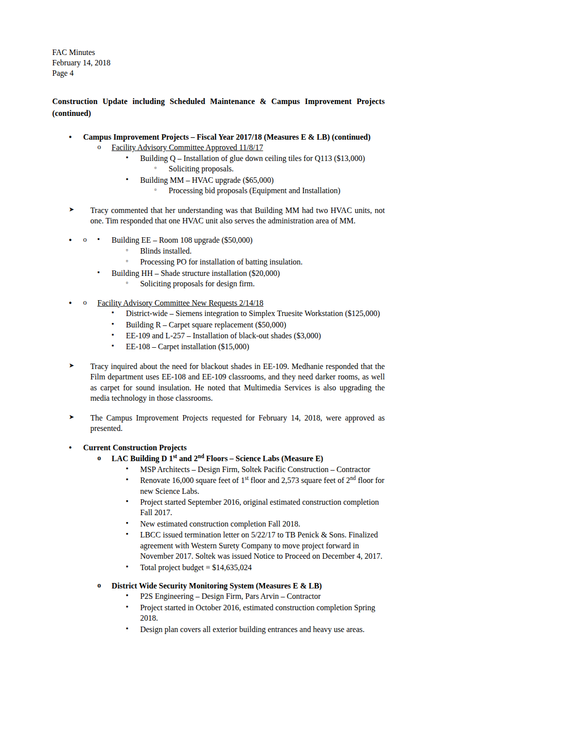FAC Minutes
February 14, 2018
Page 4
Construction Update including Scheduled Maintenance & Campus Improvement Projects
(continued)
Campus Improvement Projects – Fiscal Year 2017/18 (Measures E & LB) (continued)
Facility Advisory Committee Approved 11/8/17
Building Q – Installation of glue down ceiling tiles for Q113 ($13,000)
Soliciting proposals.
Building MM – HVAC upgrade ($65,000)
Processing bid proposals (Equipment and Installation)
Tracy commented that her understanding was that Building MM had two HVAC units, not one. Tim responded that one HVAC unit also serves the administration area of MM.
Building EE – Room 108 upgrade ($50,000)
Blinds installed.
Processing PO for installation of batting insulation.
Building HH – Shade structure installation ($20,000)
Soliciting proposals for design firm.
Facility Advisory Committee New Requests 2/14/18
District-wide – Siemens integration to Simplex Truesite Workstation ($125,000)
Building R – Carpet square replacement ($50,000)
EE-109 and L-257 – Installation of black-out shades ($3,000)
EE-108 – Carpet installation ($15,000)
Tracy inquired about the need for blackout shades in EE-109. Medhanie responded that the Film department uses EE-108 and EE-109 classrooms, and they need darker rooms, as well as carpet for sound insulation. He noted that Multimedia Services is also upgrading the media technology in those classrooms.
The Campus Improvement Projects requested for February 14, 2018, were approved as presented.
Current Construction Projects
LAC Building D 1st and 2nd Floors – Science Labs (Measure E)
MSP Architects – Design Firm, Soltek Pacific Construction – Contractor
Renovate 16,000 square feet of 1st floor and 2,573 square feet of 2nd floor for new Science Labs.
Project started September 2016, original estimated construction completion Fall 2017.
New estimated construction completion Fall 2018.
LBCC issued termination letter on 5/22/17 to TB Penick & Sons. Finalized agreement with Western Surety Company to move project forward in November 2017. Soltek was issued Notice to Proceed on December 4, 2017.
Total project budget = $14,635,024
District Wide Security Monitoring System (Measures E & LB)
P2S Engineering – Design Firm, Pars Arvin – Contractor
Project started in October 2016, estimated construction completion Spring 2018.
Design plan covers all exterior building entrances and heavy use areas.